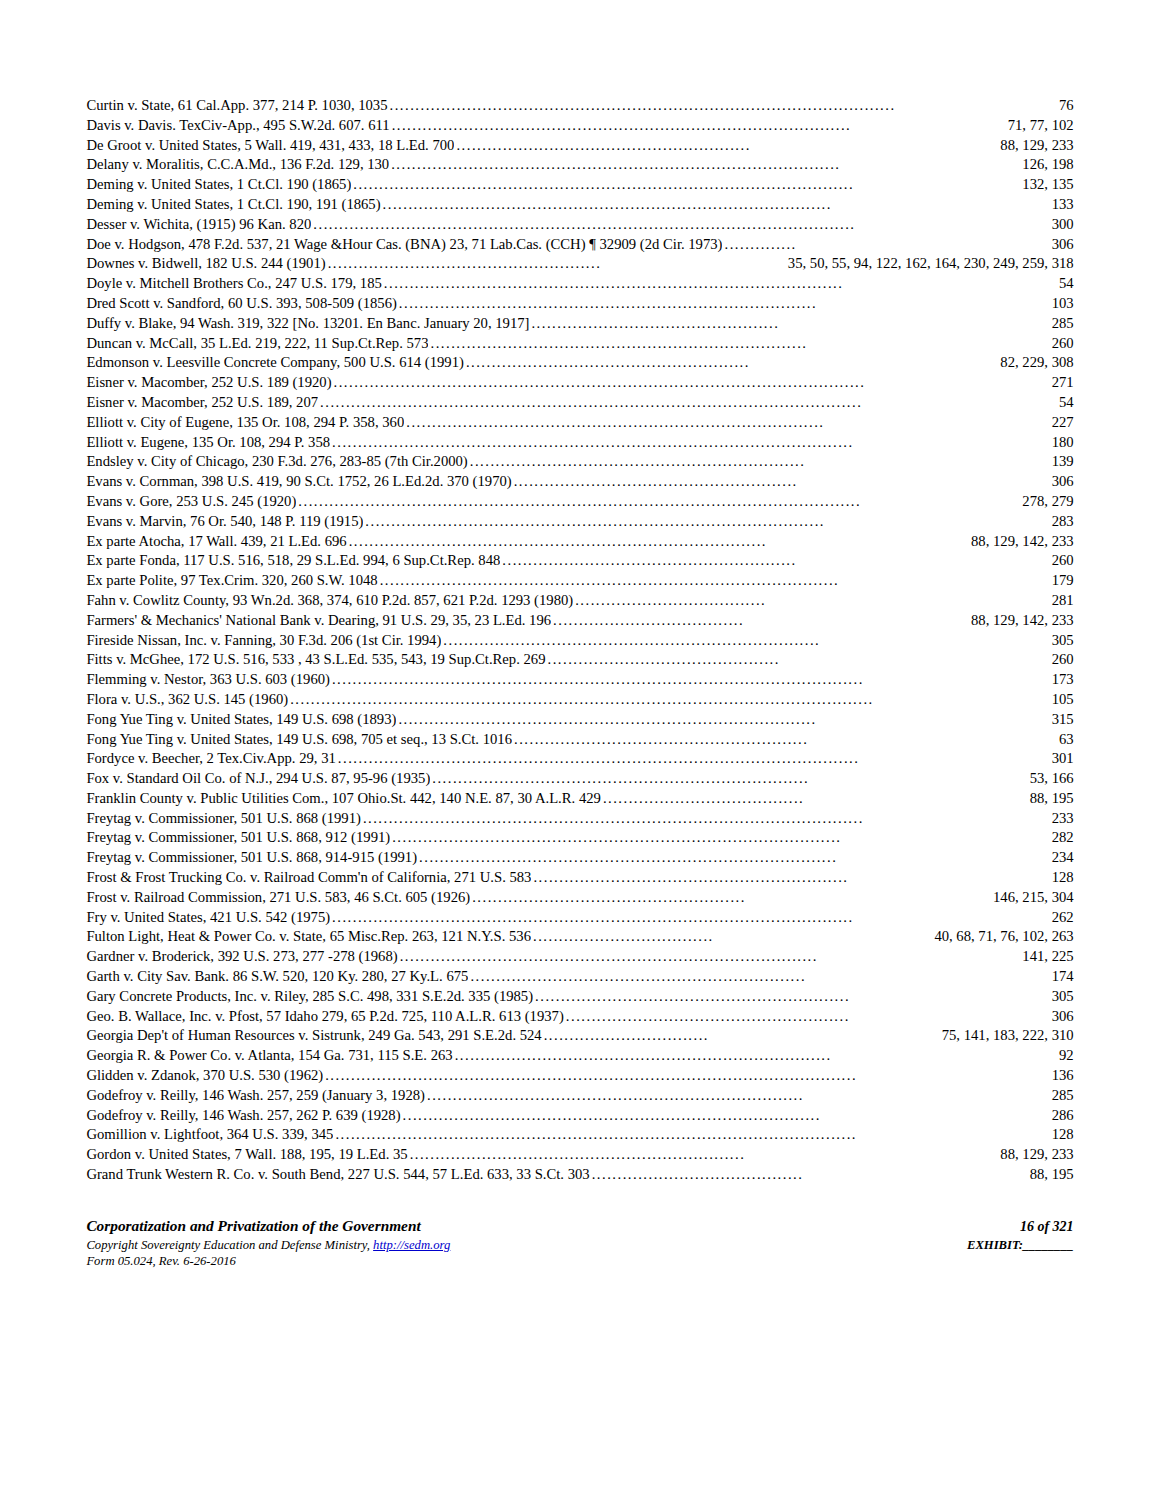Curtin v. State, 61 Cal.App. 377, 214 P. 1030, 1035.................................................................................................. 76
Davis v. Davis. TexCiv-App., 495 S.W.2d. 607. 611......................................................................................... 71, 77, 102
De Groot v. United States, 5 Wall. 419, 431, 433, 18 L.Ed. 700......................................................... 88, 129, 233
Delany v. Moralitis, C.C.A.Md., 136 F.2d. 129, 130....................................................................................... 126, 198
Deming v. United States, 1 Ct.Cl. 190 (1865)................................................................................................. 132, 135
Deming v. United States, 1 Ct.Cl. 190, 191 (1865)....................................................................................... 133
Desser v. Wichita, (1915) 96 Kan. 820......................................................................................................... 300
Doe v. Hodgson, 478 F.2d. 537, 21 Wage &Hour Cas. (BNA) 23, 71 Lab.Cas. (CCH) ¶ 32909 (2d Cir. 1973).............. 306
Downes v. Bidwell, 182 U.S. 244 (1901)..................................................... 35, 50, 55, 94, 122, 162, 164, 230, 249, 259, 318
Doyle v. Mitchell Brothers Co., 247 U.S. 179, 185......................................................................................... 54
Dred Scott v. Sandford, 60 U.S. 393, 508-509 (1856)................................................................................. 103
Duffy v. Blake, 94 Wash. 319, 322 [No. 13201. En Banc. January 20, 1917]................................................ 285
Duncan v. McCall, 35 L.Ed. 219, 222, 11 Sup.Ct.Rep. 573......................................................................... 260
Edmonson v. Leesville Concrete Company, 500 U.S. 614 (1991)....................................................... 82, 229, 308
Eisner v. Macomber, 252 U.S. 189 (1920)....................................................................................................... 271
Eisner v. Macomber, 252 U.S. 189, 207......................................................................................................... 54
Elliott v. City of Eugene, 135 Or. 108, 294 P. 358, 360................................................................................. 227
Elliott v. Eugene, 135 Or. 108, 294 P. 358..................................................................................................... 180
Endsley v. City of Chicago, 230 F.3d. 276, 283-85 (7th Cir.2000)................................................................. 139
Evans v. Cornman, 398 U.S. 419, 90 S.Ct. 1752, 26 L.Ed.2d. 370 (1970)....................................................... 306
Evans v. Gore, 253 U.S. 245 (1920)............................................................................................................. 278, 279
Evans v. Marvin, 76 Or. 540, 148 P. 119 (1915)......................................................................................... 283
Ex parte Atocha, 17 Wall. 439, 21 L.Ed. 696................................................................................. 88, 129, 142, 233
Ex parte Fonda, 117 U.S. 516, 518, 29 S.L.Ed. 994, 6 Sup.Ct.Rep. 848......................................................... 260
Ex parte Polite, 97 Tex.Crim. 320, 260 S.W. 1048......................................................................................... 179
Fahn v. Cowlitz County, 93 Wn.2d. 368, 374, 610 P.2d. 857, 621 P.2d. 1293 (1980)..................................... 281
Farmers' & Mechanics' National Bank v. Dearing, 91 U.S. 29, 35, 23 L.Ed. 196..................................... 88, 129, 142, 233
Fireside Nissan, Inc. v. Fanning, 30 F.3d. 206 (1st Cir. 1994)......................................................................... 305
Fitts v. McGhee, 172 U.S. 516, 533 , 43 S.L.Ed. 535, 543, 19 Sup.Ct.Rep. 269............................................. 260
Flemming v. Nestor, 363 U.S. 603 (1960)....................................................................................................... 173
Flora v. U.S., 362 U.S. 145 (1960)................................................................................................................. 105
Fong Yue Ting v. United States, 149 U.S. 698 (1893)................................................................................. 315
Fong Yue Ting v. United States, 149 U.S. 698, 705 et seq., 13 S.Ct. 1016......................................................... 63
Fordyce v. Beecher, 2 Tex.Civ.App. 29, 31..................................................................................................... 301
Fox v. Standard Oil Co. of N.J., 294 U.S. 87, 95-96 (1935)......................................................................... 53, 166
Franklin County v. Public Utilities Com., 107 Ohio.St. 442, 140 N.E. 87, 30 A.L.R. 429....................................... 88, 195
Freytag v. Commissioner, 501 U.S. 868 (1991)................................................................................................. 233
Freytag v. Commissioner, 501 U.S. 868, 912 (1991)....................................................................................... 282
Freytag v. Commissioner, 501 U.S. 868, 914-915 (1991)................................................................................. 234
Frost & Frost Trucking Co. v. Railroad Comm'n of California, 271 U.S. 583............................................................. 128
Frost v. Railroad Commission, 271 U.S. 583, 46 S.Ct. 605 (1926)..................................................... 146, 215, 304
Fry v. United States, 421 U.S. 542 (1975)..................................................................................................... 262
Fulton Light, Heat & Power Co. v. State, 65 Misc.Rep. 263, 121 N.Y.S. 536................................... 40, 68, 71, 76, 102, 263
Gardner v. Broderick, 392 U.S. 273, 277 -278 (1968)................................................................................. 141, 225
Garth v. City Sav. Bank. 86 S.W. 520, 120 Ky. 280, 27 Ky.L. 675................................................................. 174
Gary Concrete Products, Inc. v. Riley, 285 S.C. 498, 331 S.E.2d. 335 (1985)............................................................. 305
Geo. B. Wallace, Inc. v. Pfost, 57 Idaho 279, 65 P.2d. 725, 110 A.L.R. 613 (1937)....................................................... 306
Georgia Dep't of Human Resources v. Sistrunk, 249 Ga. 543, 291 S.E.2d. 524................................ 75, 141, 183, 222, 310
Georgia R. & Power Co. v. Atlanta, 154 Ga. 731, 115 S.E. 263......................................................................... 92
Glidden v. Zdanok, 370 U.S. 530 (1962)....................................................................................................... 136
Godefroy v. Reilly, 146 Wash. 257, 259 (January 3, 1928)......................................................................... 285
Godefroy v. Reilly, 146 Wash. 257, 262 P. 639 (1928)................................................................................. 286
Gomillion v. Lightfoot, 364 U.S. 339, 345..................................................................................................... 128
Gordon v. United States, 7 Wall. 188, 195, 19 L.Ed. 35................................................................. 88, 129, 233
Grand Trunk Western R. Co. v. South Bend, 227 U.S. 544, 57 L.Ed. 633, 33 S.Ct. 303......................................... 88, 195
Corporatization and Privatization of the Government
16 of 321
Copyright Sovereignty Education and Defense Ministry, http://sedm.org
Form 05.024, Rev. 6-26-2016
EXHIBIT:________